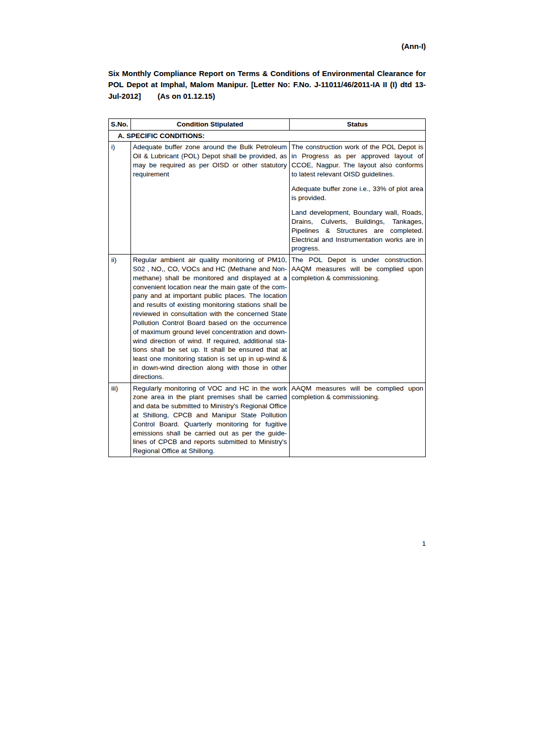(Ann-I)
Six Monthly Compliance Report on Terms & Conditions of Environmental Clearance for POL Depot at Imphal, Malom Manipur. [Letter No: F.No. J-11011/46/2011-IA II (I) dtd 13-Jul-2012](As on 01.12.15)
| S.No. | Condition Stipulated | Status |
| --- | --- | --- |
| A. SPECIFIC CONDITIONS: |
| i) | Adequate buffer zone around the Bulk Petroleum Oil & Lubricant (POL) Depot shall be provided, as may be required as per OISD or other statutory requirement | The construction work of the POL Depot is in Progress as per approved layout of CCOE, Nagpur. The layout also conforms to latest relevant OISD guidelines. Adequate buffer zone i.e., 33% of plot area is provided. Land development, Boundary wall, Roads, Drains, Culverts, Buildings, Tankages, Pipelines & Structures are completed. Electrical and Instrumentation works are in progress. |
| ii) | Regular ambient air quality monitoring of PM10, S02 , NO,, CO, VOCs and HC (Methane and Non-methane) shall be monitored and displayed at a convenient location near the main gate of the company and at important public places. The location and results of existing monitoring stations shall be reviewed in consultation with the concerned State Pollution Control Board based on the occurrence of maximum ground level concentration and downwind direction of wind. If required, additional stations shall be set up. It shall be ensured that at least one monitoring station is set up in up-wind & in down-wind direction along with those in other directions. | The POL Depot is under construction. AAQM measures will be complied upon completion & commissioning. |
| iii) | Regularly monitoring of VOC and HC in the work zone area in the plant premises shall be carried and data be submitted to Ministry's Regional Office at Shillong, CPCB and Manipur State Pollution Control Board. Quarterly monitoring for fugitive emissions shall be carried out as per the guidelines of CPCB and reports submitted to Ministry's Regional Office at Shillong. | AAQM measures will be complied upon completion & commissioning. |
1